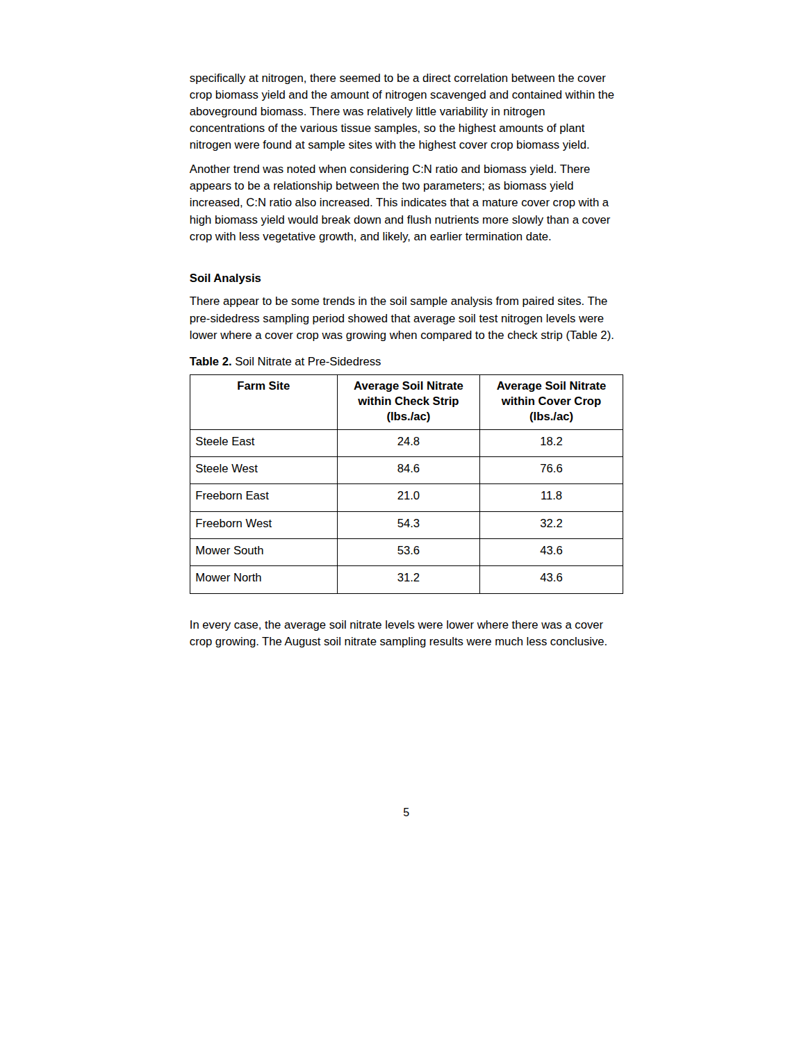specifically at nitrogen, there seemed to be a direct correlation between the cover crop biomass yield and the amount of nitrogen scavenged and contained within the aboveground biomass. There was relatively little variability in nitrogen concentrations of the various tissue samples, so the highest amounts of plant nitrogen were found at sample sites with the highest cover crop biomass yield.
Another trend was noted when considering C:N ratio and biomass yield. There appears to be a relationship between the two parameters; as biomass yield increased, C:N ratio also increased. This indicates that a mature cover crop with a high biomass yield would break down and flush nutrients more slowly than a cover crop with less vegetative growth, and likely, an earlier termination date.
Soil Analysis
There appear to be some trends in the soil sample analysis from paired sites. The pre-sidedress sampling period showed that average soil test nitrogen levels were lower where a cover crop was growing when compared to the check strip (Table 2).
Table 2. Soil Nitrate at Pre-Sidedress
| Farm Site | Average Soil Nitrate within Check Strip (lbs./ac) | Average Soil Nitrate within Cover Crop (lbs./ac) |
| --- | --- | --- |
| Steele East | 24.8 | 18.2 |
| Steele West | 84.6 | 76.6 |
| Freeborn East | 21.0 | 11.8 |
| Freeborn West | 54.3 | 32.2 |
| Mower South | 53.6 | 43.6 |
| Mower North | 31.2 | 43.6 |
In every case, the average soil nitrate levels were lower where there was a cover crop growing. The August soil nitrate sampling results were much less conclusive.
5